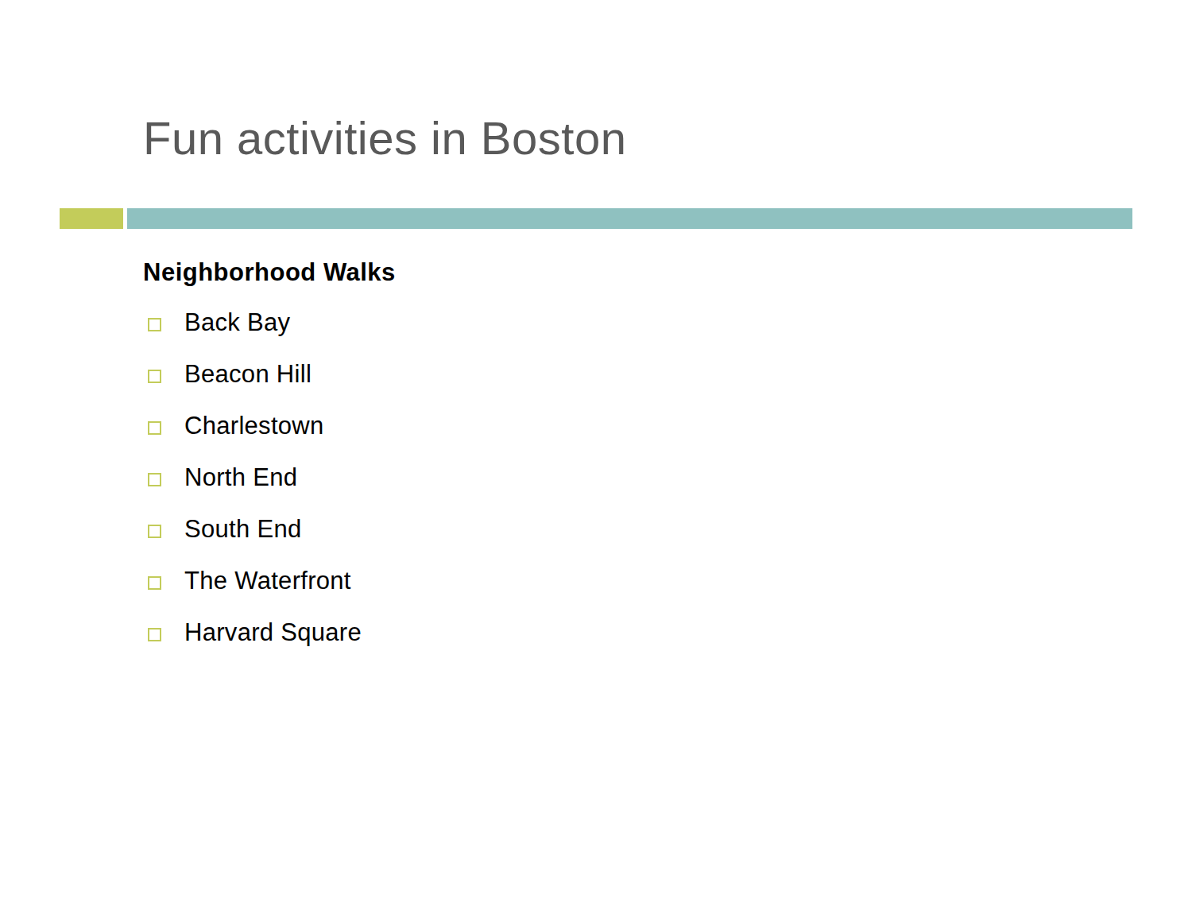Fun activities in Boston
Neighborhood Walks
Back Bay
Beacon Hill
Charlestown
North End
South End
The Waterfront
Harvard Square